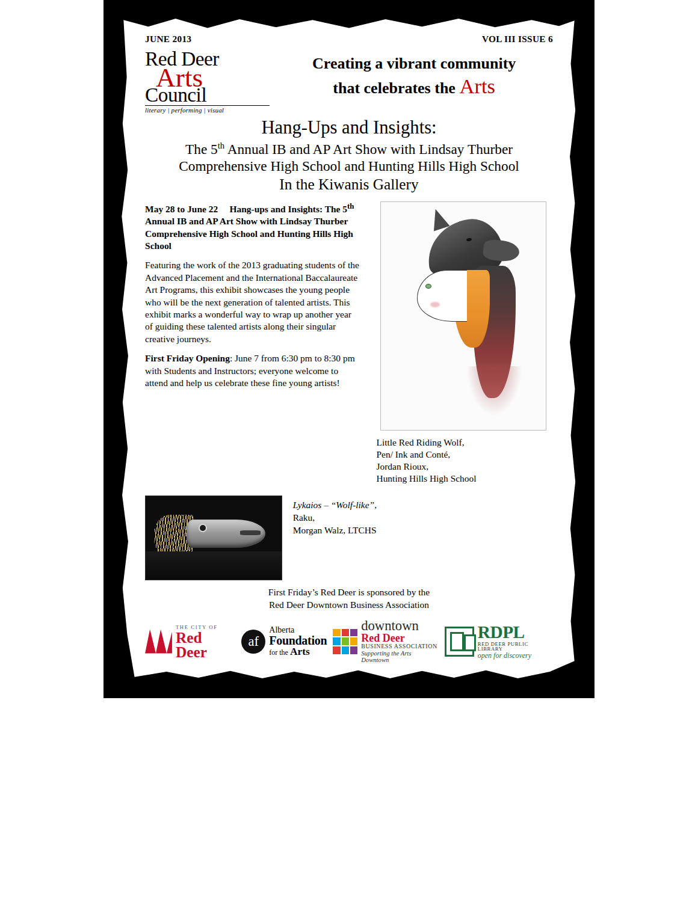JUNE 2013 VOL III ISSUE 6
Red Deer
Arts
Council
literary | performing | visual
Creating a vibrant community
that celebrates the Arts
Hang-Ups and Insights:
The 5th Annual IB and AP Art Show with Lindsay Thurber Comprehensive High School and Hunting Hills High School
In the Kiwanis Gallery
May 28 to June 22 Hang-ups and Insights: The 5th Annual IB and AP Art Show with Lindsay Thurber Comprehensive High School and Hunting Hills High School
Featuring the work of the 2013 graduating students of the Advanced Placement and the International Baccalaureate Art Programs, this exhibit showcases the young people who will be the next generation of talented artists. This exhibit marks a wonderful way to wrap up another year of guiding these talented artists along their singular creative journeys.
First Friday Opening: June 7 from 6:30 pm to 8:30 pm with Students and Instructors; everyone welcome to attend and help us celebrate these fine young artists!
Little Red Riding Wolf,
Pen/ Ink and Conté,
Jordan Rioux,
Hunting Hills High School
Lykaios – “Wolf-like”,
Raku,
Morgan Walz, LTCHS
First Friday’s Red Deer is sponsored by the
Red Deer Downtown Business Association
The City of
Red Deer
af
Alberta
Foundation
for the Arts
downtown
Red Deer
BUSINESS ASSOCIATION
Supporting the Arts Downtown
RDPL
RED DEER PUBLIC LIBRARY
open for discovery